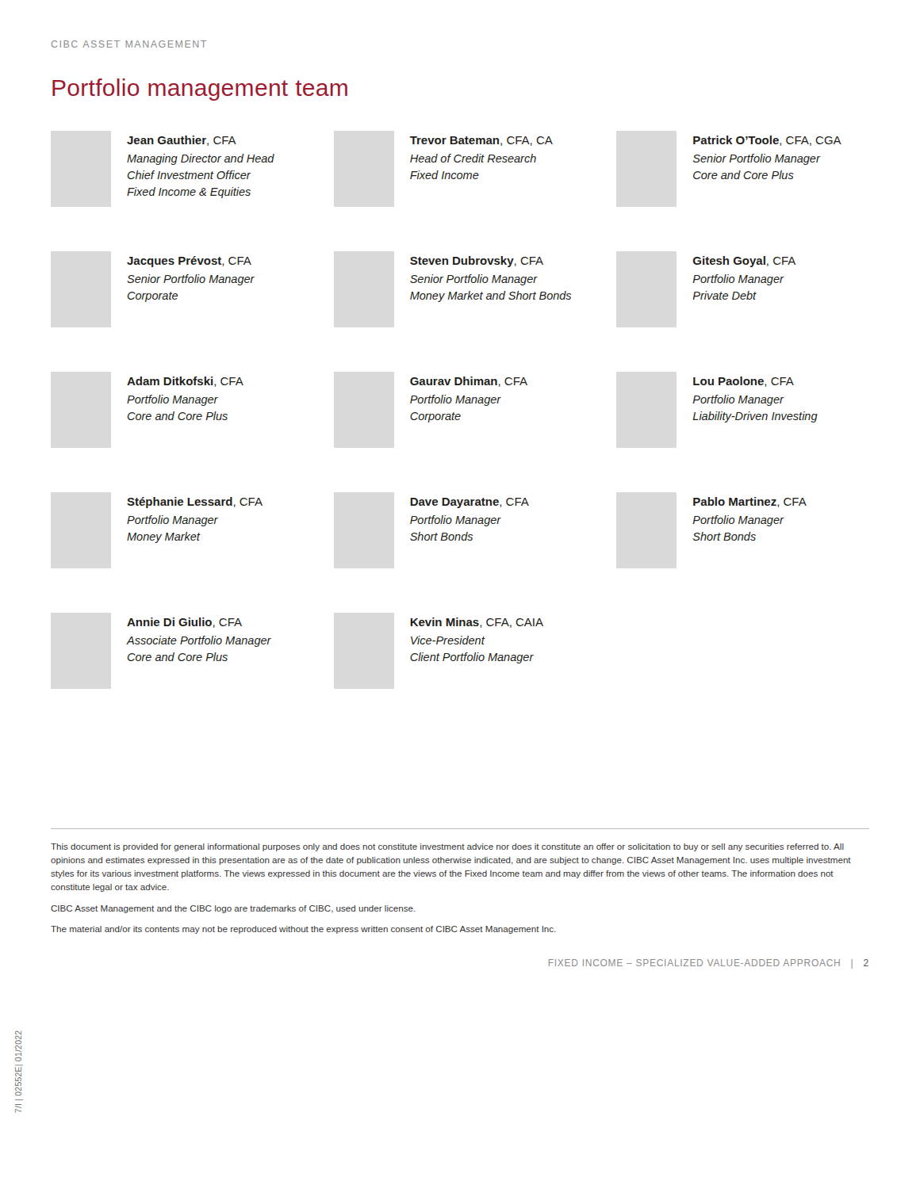CIBC Asset Management
Portfolio management team
Jean Gauthier, CFA
Managing Director and Head
Chief Investment Officer
Fixed Income & Equities
Trevor Bateman, CFA, CA
Head of Credit Research
Fixed Income
Patrick O’Toole, CFA, CGA
Senior Portfolio Manager
Core and Core Plus
Jacques Prévost, CFA
Senior Portfolio Manager
Corporate
Steven Dubrovsky, CFA
Senior Portfolio Manager
Money Market and Short Bonds
Gitesh Goyal, CFA
Portfolio Manager
Private Debt
Adam Ditkofski, CFA
Portfolio Manager
Core and Core Plus
Gaurav Dhiman, CFA
Portfolio Manager
Corporate
Lou Paolone, CFA
Portfolio Manager
Liability-Driven Investing
Stéphanie Lessard, CFA
Portfolio Manager
Money Market
Dave Dayaratne, CFA
Portfolio Manager
Short Bonds
Pablo Martinez, CFA
Portfolio Manager
Short Bonds
Annie Di Giulio, CFA
Associate Portfolio Manager
Core and Core Plus
Kevin Minas, CFA, CAIA
Vice-President
Client Portfolio Manager
7/I | 02552E| 01/2022
This document is provided for general informational purposes only and does not constitute investment advice nor does it constitute an offer or solicitation to buy or sell any securities referred to. All opinions and estimates expressed in this presentation are as of the date of publication unless otherwise indicated, and are subject to change. CIBC Asset Management Inc. uses multiple investment styles for its various investment platforms. The views expressed in this document are the views of the Fixed Income team and may differ from the views of other teams. The information does not constitute legal or tax advice.
CIBC Asset Management and the CIBC logo are trademarks of CIBC, used under license.
The material and/or its contents may not be reproduced without the express written consent of CIBC Asset Management Inc.
Fixed Income – Specialized Value-Added Approach | 2